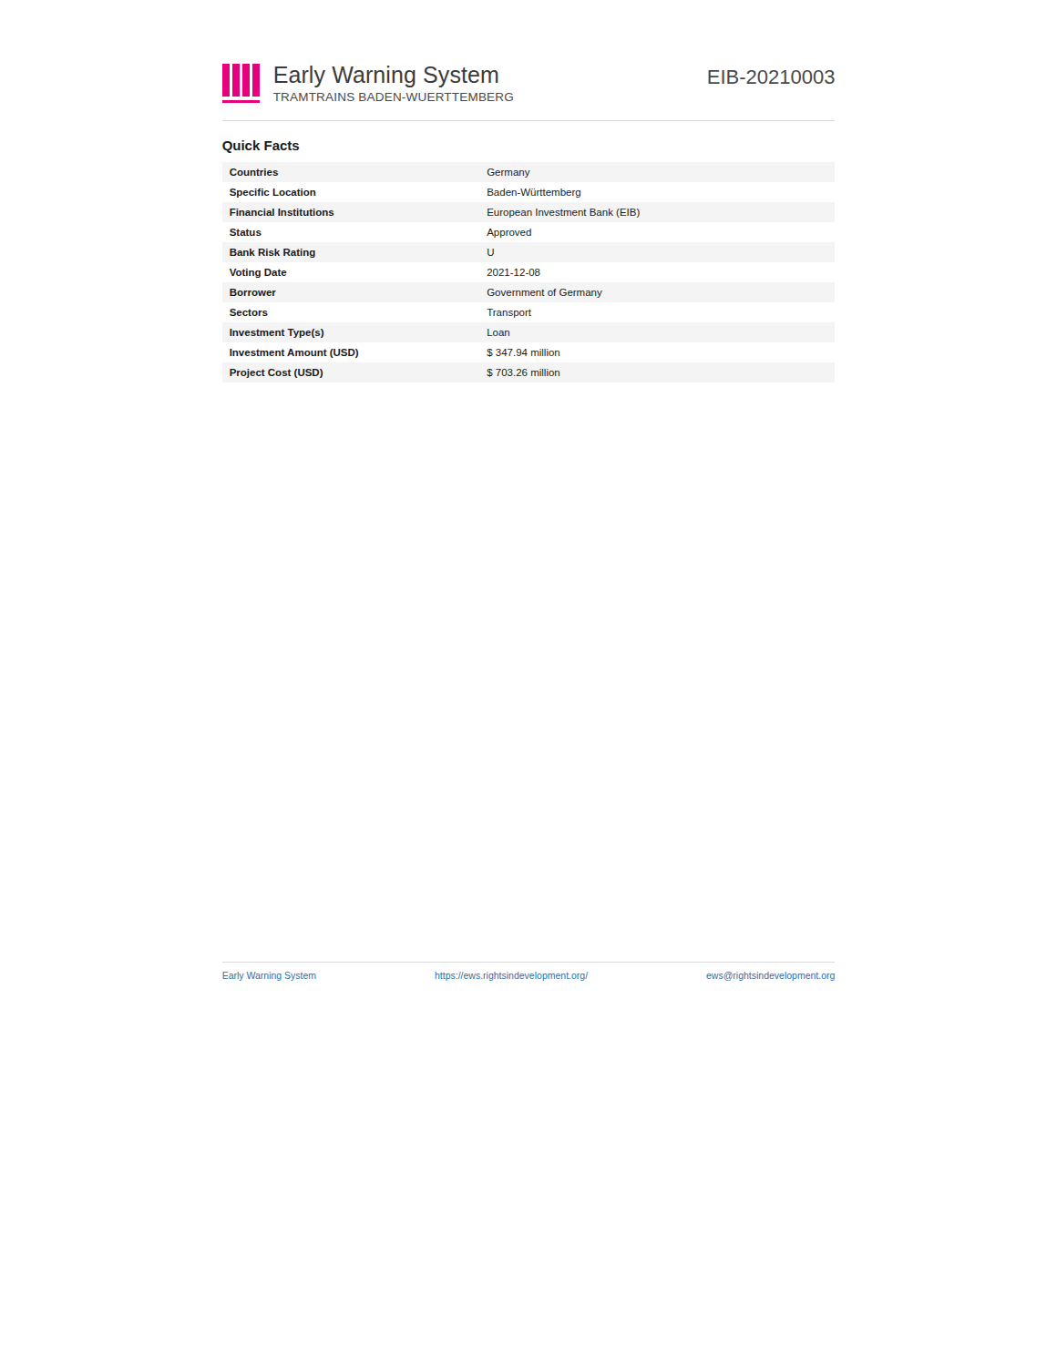Early Warning System
TRAMTRAINS BADEN-WUERTTEMBERG
EIB-20210003
Quick Facts
| Countries | Germany |
| Specific Location | Baden-Württemberg |
| Financial Institutions | European Investment Bank (EIB) |
| Status | Approved |
| Bank Risk Rating | U |
| Voting Date | 2021-12-08 |
| Borrower | Government of Germany |
| Sectors | Transport |
| Investment Type(s) | Loan |
| Investment Amount (USD) | $ 347.94 million |
| Project Cost (USD) | $ 703.26 million |
Early Warning System
https://ews.rightsindevelopment.org/
ews@rightsindevelopment.org